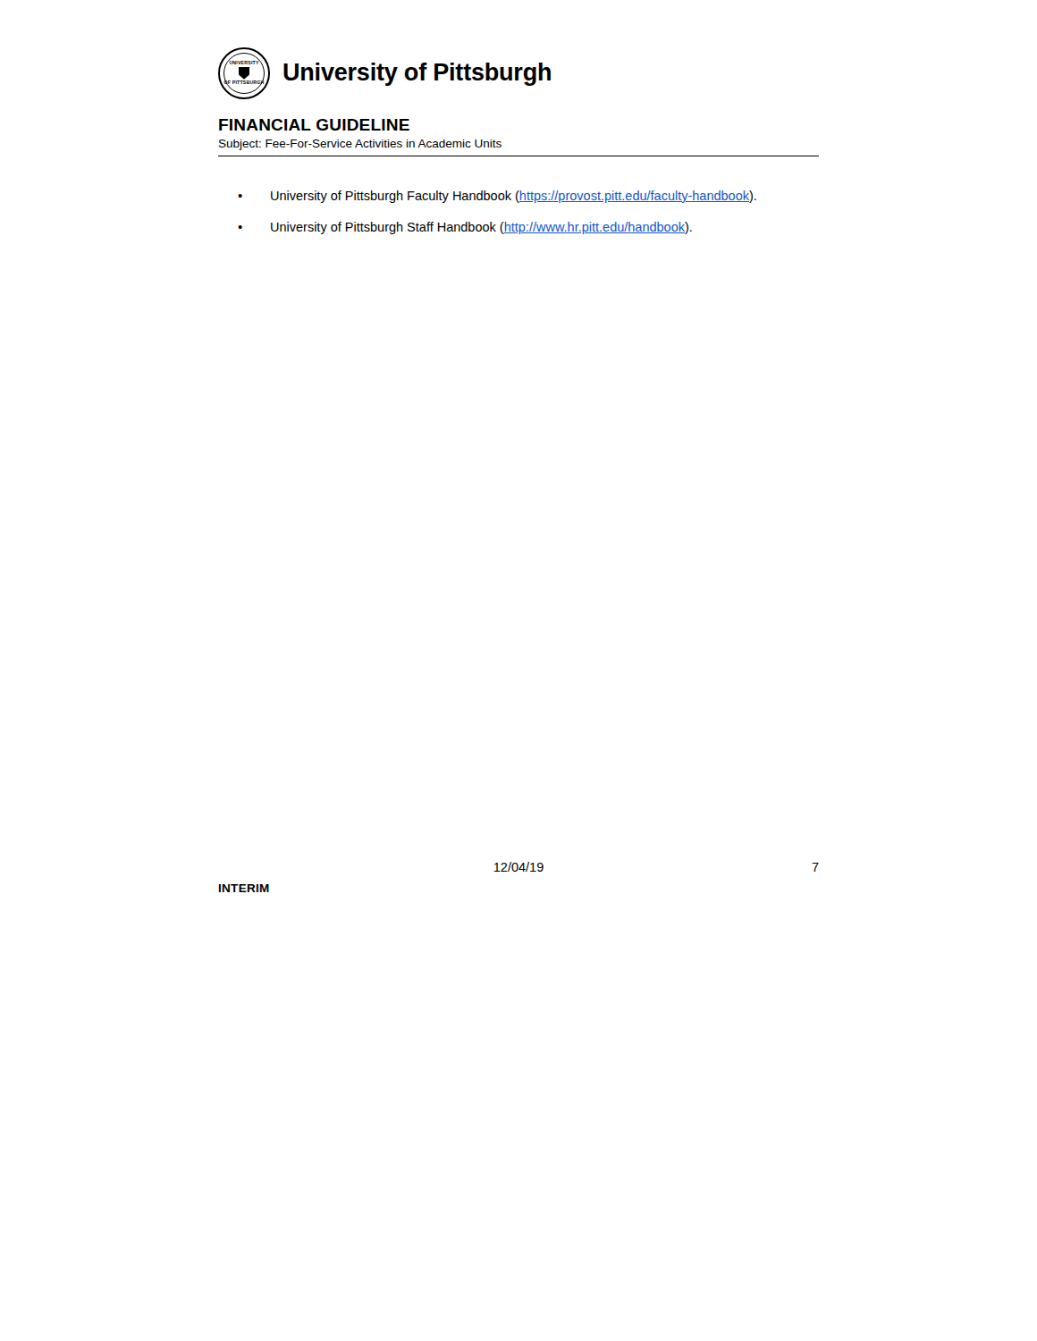UNIVERSITY OF PITTSBURGH
University of Pittsburgh
FINANCIAL GUIDELINE
Subject: Fee-For-Service Activities in Academic Units
University of Pittsburgh Faculty Handbook (https://provost.pitt.edu/faculty-handbook).
University of Pittsburgh Staff Handbook (http://www.hr.pitt.edu/handbook).
12/04/19
7
INTERIM